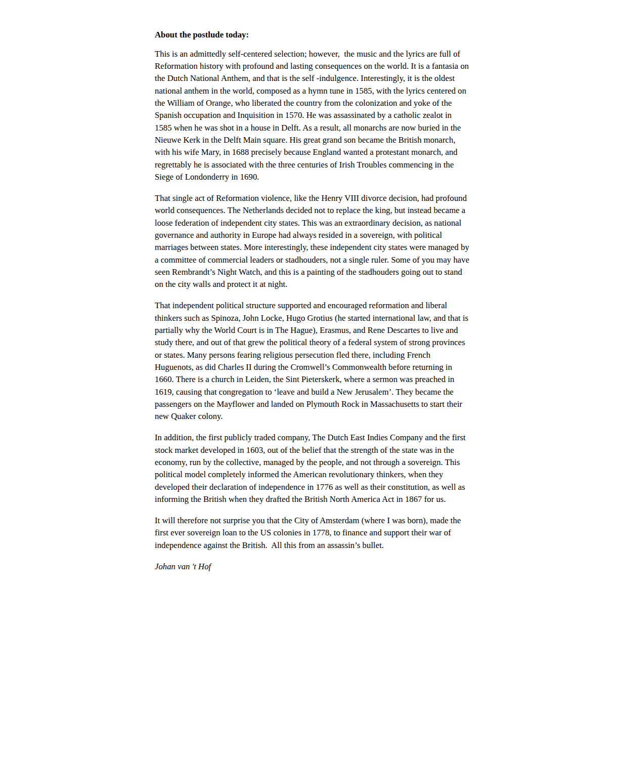About the postlude today:
This is an admittedly self-centered selection; however, the music and the lyrics are full of Reformation history with profound and lasting consequences on the world. It is a fantasia on the Dutch National Anthem, and that is the self -indulgence. Interestingly, it is the oldest national anthem in the world, composed as a hymn tune in 1585, with the lyrics centered on the William of Orange, who liberated the country from the colonization and yoke of the Spanish occupation and Inquisition in 1570. He was assassinated by a catholic zealot in 1585 when he was shot in a house in Delft. As a result, all monarchs are now buried in the Nieuwe Kerk in the Delft Main square. His great grand son became the British monarch, with his wife Mary, in 1688 precisely because England wanted a protestant monarch, and regrettably he is associated with the three centuries of Irish Troubles commencing in the Siege of Londonderry in 1690.
That single act of Reformation violence, like the Henry VIII divorce decision, had profound world consequences. The Netherlands decided not to replace the king, but instead became a loose federation of independent city states. This was an extraordinary decision, as national governance and authority in Europe had always resided in a sovereign, with political marriages between states. More interestingly, these independent city states were managed by a committee of commercial leaders or stadhouders, not a single ruler. Some of you may have seen Rembrandt’s Night Watch, and this is a painting of the stadhouders going out to stand on the city walls and protect it at night.
That independent political structure supported and encouraged reformation and liberal thinkers such as Spinoza, John Locke, Hugo Grotius (he started international law, and that is partially why the World Court is in The Hague), Erasmus, and Rene Descartes to live and study there, and out of that grew the political theory of a federal system of strong provinces or states. Many persons fearing religious persecution fled there, including French Huguenots, as did Charles II during the Cromwell’s Commonwealth before returning in 1660. There is a church in Leiden, the Sint Pieterskerk, where a sermon was preached in 1619, causing that congregation to ‘leave and build a New Jerusalem’. They became the passengers on the Mayflower and landed on Plymouth Rock in Massachusetts to start their new Quaker colony.
In addition, the first publicly traded company, The Dutch East Indies Company and the first stock market developed in 1603, out of the belief that the strength of the state was in the economy, run by the collective, managed by the people, and not through a sovereign. This political model completely informed the American revolutionary thinkers, when they developed their declaration of independence in 1776 as well as their constitution, as well as informing the British when they drafted the British North America Act in 1867 for us.
It will therefore not surprise you that the City of Amsterdam (where I was born), made the first ever sovereign loan to the US colonies in 1778, to finance and support their war of independence against the British. All this from an assassin’s bullet.
Johan van 't Hof